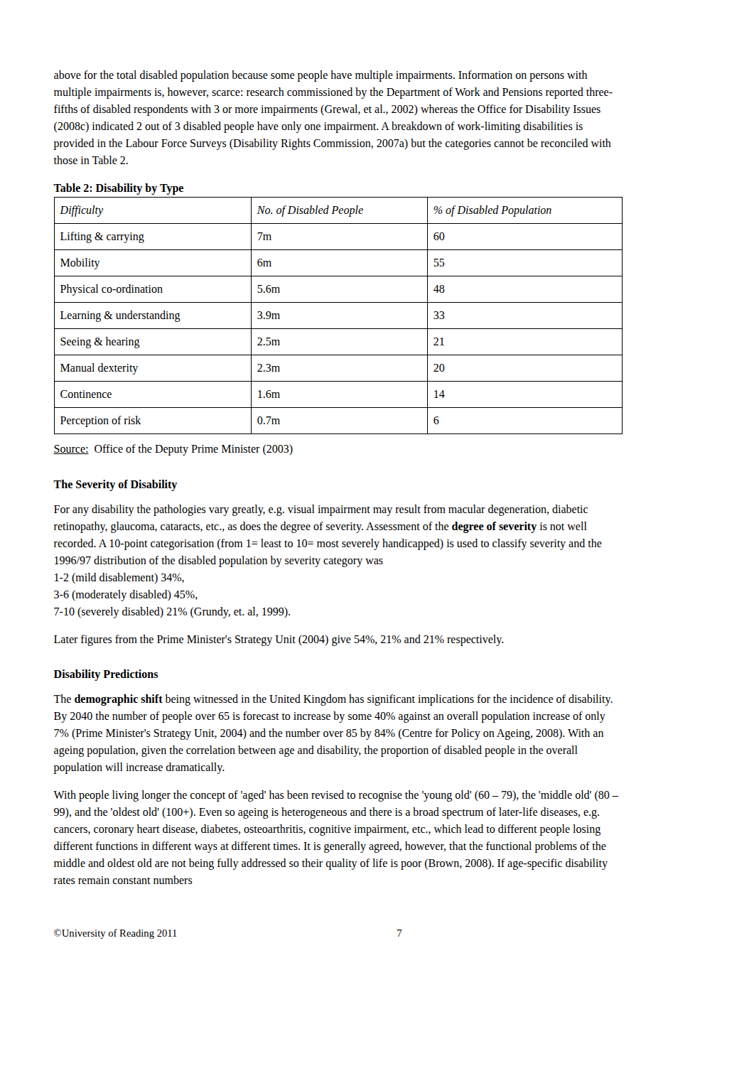above for the total disabled population because some people have multiple impairments. Information on persons with multiple impairments is, however, scarce: research commissioned by the Department of Work and Pensions reported three-fifths of disabled respondents with 3 or more impairments (Grewal, et al., 2002) whereas the Office for Disability Issues (2008c) indicated 2 out of 3 disabled people have only one impairment. A breakdown of work-limiting disabilities is provided in the Labour Force Surveys (Disability Rights Commission, 2007a) but the categories cannot be reconciled with those in Table 2.
Table 2: Disability by Type
| Difficulty | No. of Disabled People | % of Disabled Population |
| --- | --- | --- |
| Lifting & carrying | 7m | 60 |
| Mobility | 6m | 55 |
| Physical co-ordination | 5.6m | 48 |
| Learning & understanding | 3.9m | 33 |
| Seeing & hearing | 2.5m | 21 |
| Manual dexterity | 2.3m | 20 |
| Continence | 1.6m | 14 |
| Perception of risk | 0.7m | 6 |
Source: Office of the Deputy Prime Minister (2003)
The Severity of Disability
For any disability the pathologies vary greatly, e.g. visual impairment may result from macular degeneration, diabetic retinopathy, glaucoma, cataracts, etc., as does the degree of severity. Assessment of the degree of severity is not well recorded. A 10-point categorisation (from 1= least to 10= most severely handicapped) is used to classify severity and the 1996/97 distribution of the disabled population by severity category was
1-2 (mild disablement) 34%,
3-6 (moderately disabled) 45%,
7-10 (severely disabled) 21% (Grundy, et. al, 1999).
Later figures from the Prime Minister's Strategy Unit (2004) give 54%, 21% and 21% respectively.
Disability Predictions
The demographic shift being witnessed in the United Kingdom has significant implications for the incidence of disability. By 2040 the number of people over 65 is forecast to increase by some 40% against an overall population increase of only 7% (Prime Minister's Strategy Unit, 2004) and the number over 85 by 84% (Centre for Policy on Ageing, 2008). With an ageing population, given the correlation between age and disability, the proportion of disabled people in the overall population will increase dramatically.
With people living longer the concept of 'aged' has been revised to recognise the 'young old' (60 – 79), the 'middle old' (80 – 99), and the 'oldest old' (100+). Even so ageing is heterogeneous and there is a broad spectrum of later-life diseases, e.g. cancers, coronary heart disease, diabetes, osteoarthritis, cognitive impairment, etc., which lead to different people losing different functions in different ways at different times. It is generally agreed, however, that the functional problems of the middle and oldest old are not being fully addressed so their quality of life is poor (Brown, 2008). If age-specific disability rates remain constant numbers
©University of Reading 2011 7